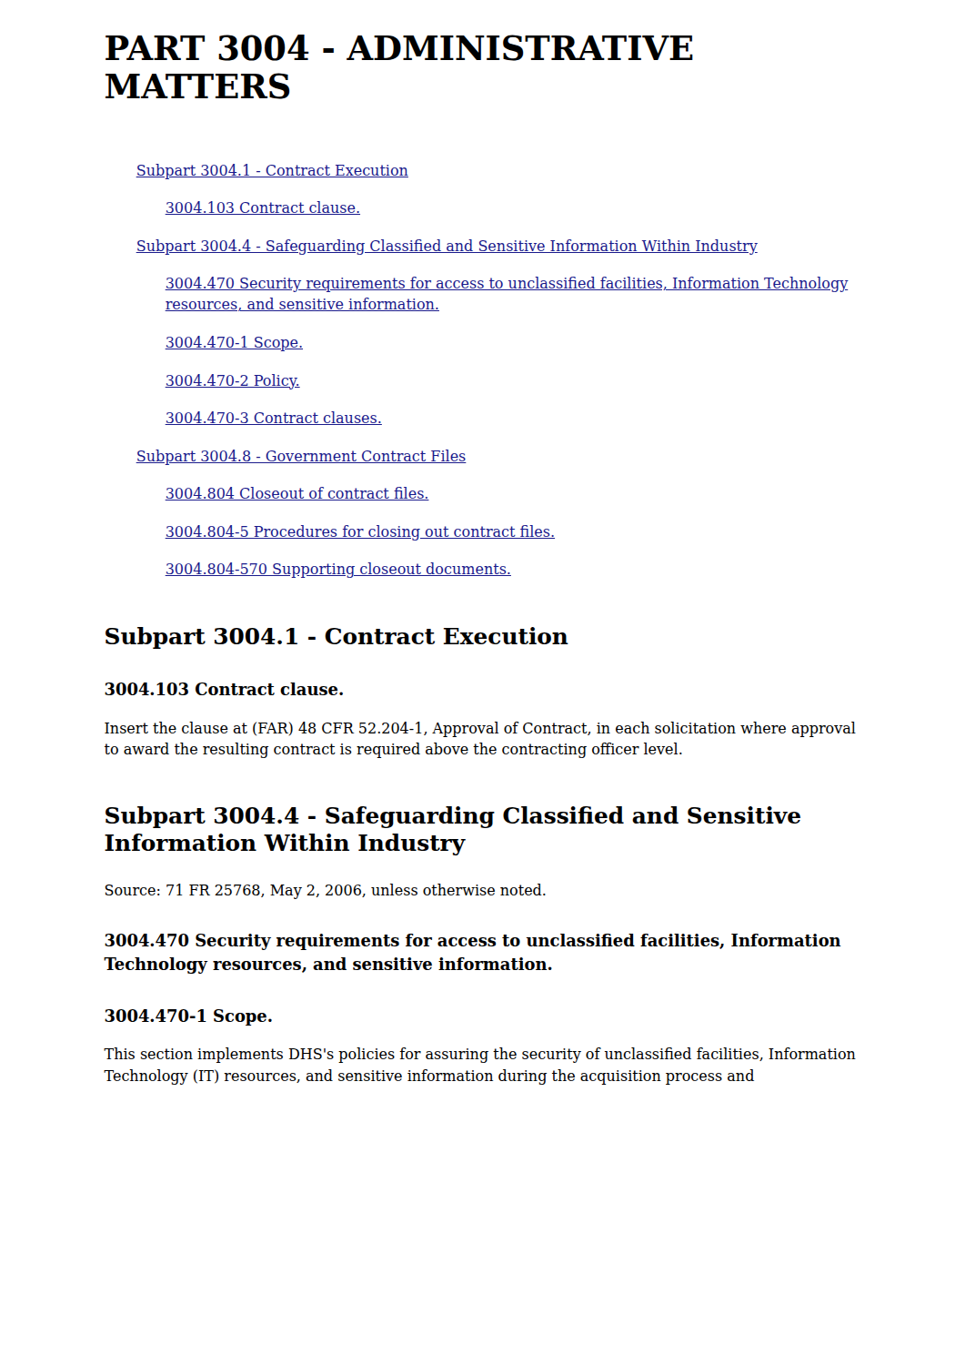PART 3004 - ADMINISTRATIVE MATTERS
Subpart 3004.1 - Contract Execution
3004.103 Contract clause.
Subpart 3004.4 - Safeguarding Classified and Sensitive Information Within Industry
3004.470 Security requirements for access to unclassified facilities, Information Technology resources, and sensitive information.
3004.470-1 Scope.
3004.470-2 Policy.
3004.470-3 Contract clauses.
Subpart 3004.8 - Government Contract Files
3004.804 Closeout of contract files.
3004.804-5 Procedures for closing out contract files.
3004.804-570 Supporting closeout documents.
Subpart 3004.1 - Contract Execution
3004.103 Contract clause.
Insert the clause at (FAR) 48 CFR 52.204-1, Approval of Contract, in each solicitation where approval to award the resulting contract is required above the contracting officer level.
Subpart 3004.4 - Safeguarding Classified and Sensitive Information Within Industry
Source: 71 FR 25768, May 2, 2006, unless otherwise noted.
3004.470 Security requirements for access to unclassified facilities, Information Technology resources, and sensitive information.
3004.470-1 Scope.
This section implements DHS's policies for assuring the security of unclassified facilities, Information Technology (IT) resources, and sensitive information during the acquisition process and